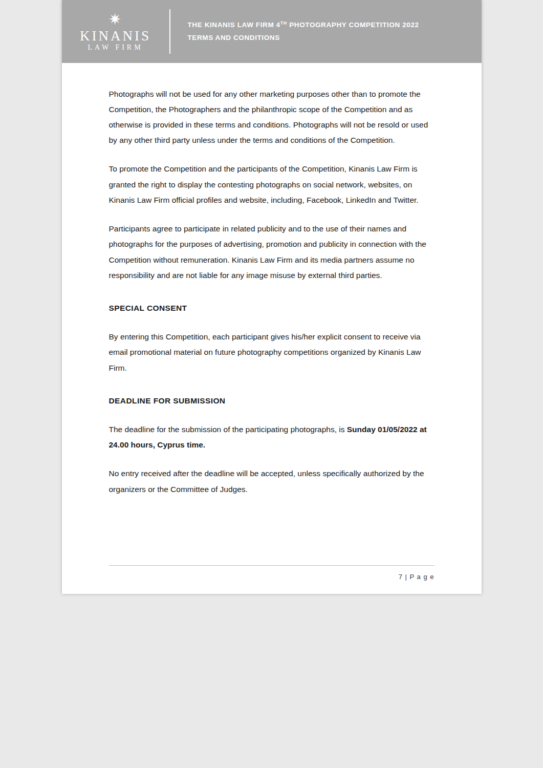✷ KINANIS LAW FIRM
The Kinanis Law Firm 4th Photography Competition 2022
Terms and Conditions
Photographs will not be used for any other marketing purposes other than to promote the Competition, the Photographers and the philanthropic scope of the Competition and as otherwise is provided in these terms and conditions. Photographs will not be resold or used by any other third party unless under the terms and conditions of the Competition.
To promote the Competition and the participants of the Competition, Kinanis Law Firm is granted the right to display the contesting photographs on social network, websites, on Kinanis Law Firm official profiles and website, including, Facebook, LinkedIn and Twitter.
Participants agree to participate in related publicity and to the use of their names and photographs for the purposes of advertising, promotion and publicity in connection with the Competition without remuneration. Kinanis Law Firm and its media partners assume no responsibility and are not liable for any image misuse by external third parties.
Special Consent
By entering this Competition, each participant gives his/her explicit consent to receive via email promotional material on future photography competitions organized by Kinanis Law Firm.
Deadline for Submission
The deadline for the submission of the participating photographs, is Sunday 01/05/2022 at 24.00 hours, Cyprus time.
No entry received after the deadline will be accepted, unless specifically authorized by the organizers or the Committee of Judges.
7 | P a g e